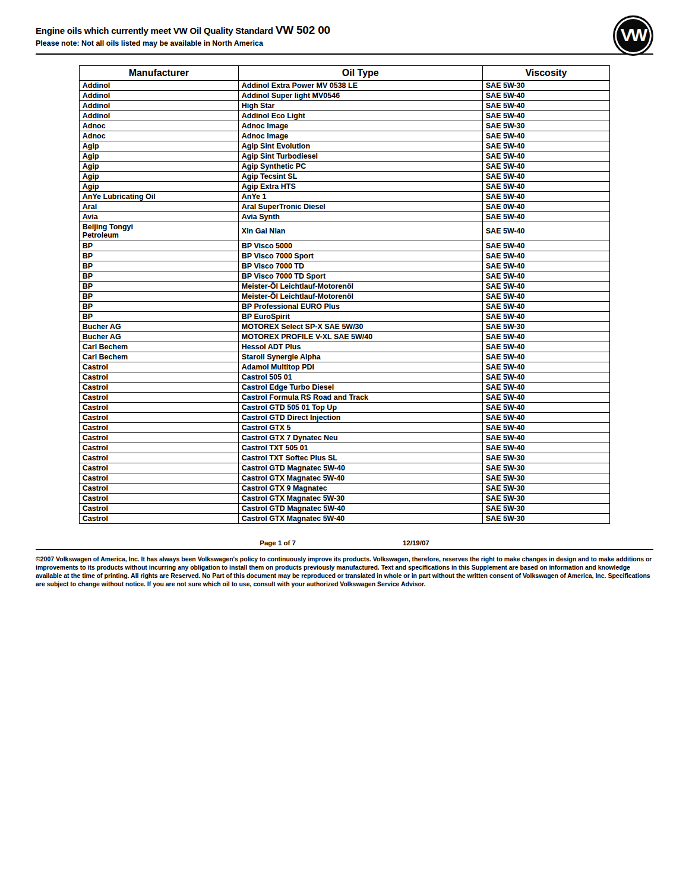Engine oils which currently meet VW Oil Quality Standard VW 502 00
Please note: Not all oils listed may be available in North America
VW
| Manufacturer | Oil Type | Viscosity |
| --- | --- | --- |
| Addinol | Addinol Extra Power MV 0538 LE | SAE 5W-30 |
| Addinol | Addinol Super light MV0546 | SAE 5W-40 |
| Addinol | High Star | SAE 5W-40 |
| Addinol | Addinol Eco Light | SAE 5W-40 |
| Adnoc | Adnoc Image | SAE 5W-30 |
| Adnoc | Adnoc Image | SAE 5W-40 |
| Agip | Agip Sint Evolution | SAE 5W-40 |
| Agip | Agip Sint Turbodiesel | SAE 5W-40 |
| Agip | Agip Synthetic PC | SAE 5W-40 |
| Agip | Agip Tecsint SL | SAE 5W-40 |
| Agip | Agip Extra HTS | SAE 5W-40 |
| AnYe Lubricating Oil | AnYe 1 | SAE 5W-40 |
| Aral | Aral SuperTronic Diesel | SAE 0W-40 |
| Avia | Avia Synth | SAE 5W-40 |
| Beijing Tongyi Petroleum | Xin Gai Nian | SAE 5W-40 |
| BP | BP Visco 5000 | SAE 5W-40 |
| BP | BP Visco 7000 Sport | SAE 5W-40 |
| BP | BP Visco 7000 TD | SAE 5W-40 |
| BP | BP Visco 7000 TD Sport | SAE 5W-40 |
| BP | Meister-Öl Leichtlauf-Motorenöl | SAE 5W-40 |
| BP | Meister-Öl Leichtlauf-Motorenöl | SAE 5W-40 |
| BP | BP Professional EURO Plus | SAE 5W-40 |
| BP | BP EuroSpirit | SAE 5W-40 |
| Bucher AG | MOTOREX Select SP-X SAE 5W/30 | SAE 5W-30 |
| Bucher AG | MOTOREX PROFILE V-XL SAE 5W/40 | SAE 5W-40 |
| Carl Bechem | Hessol ADT Plus | SAE 5W-40 |
| Carl Bechem | Staroil Synergie Alpha | SAE 5W-40 |
| Castrol | Adamol Multitop PDI | SAE 5W-40 |
| Castrol | Castrol 505 01 | SAE 5W-40 |
| Castrol | Castrol Edge Turbo Diesel | SAE 5W-40 |
| Castrol | Castrol Formula RS Road and Track | SAE 5W-40 |
| Castrol | Castrol GTD 505 01 Top Up | SAE 5W-40 |
| Castrol | Castrol GTD Direct Injection | SAE 5W-40 |
| Castrol | Castrol GTX 5 | SAE 5W-40 |
| Castrol | Castrol GTX 7 Dynatec Neu | SAE 5W-40 |
| Castrol | Castrol TXT 505 01 | SAE 5W-40 |
| Castrol | Castrol TXT Softec Plus SL | SAE 5W-30 |
| Castrol | Castrol GTD Magnatec 5W-40 | SAE 5W-30 |
| Castrol | Castrol GTX Magnatec 5W-40 | SAE 5W-30 |
| Castrol | Castrol GTX 9 Magnatec | SAE 5W-30 |
| Castrol | Castrol GTX Magnatec 5W-30 | SAE 5W-30 |
| Castrol | Castrol GTD Magnatec 5W-40 | SAE 5W-30 |
| Castrol | Castrol GTX Magnatec 5W-40 | SAE 5W-30 |
Page 1 of 7 12/19/07
©2007 Volkswagen of America, Inc. It has always been Volkswagen's policy to continuously improve its products. Volkswagen, therefore, reserves the right to make changes in design and to make additions or improvements to its products without incurring any obligation to install them on products previously manufactured. Text and specifications in this Supplement are based on information and knowledge available at the time of printing. All rights are Reserved. No Part of this document may be reproduced or translated in whole or in part without the written consent of Volkswagen of America, Inc. Specifications are subject to change without notice. If you are not sure which oil to use, consult with your authorized Volkswagen Service Advisor.